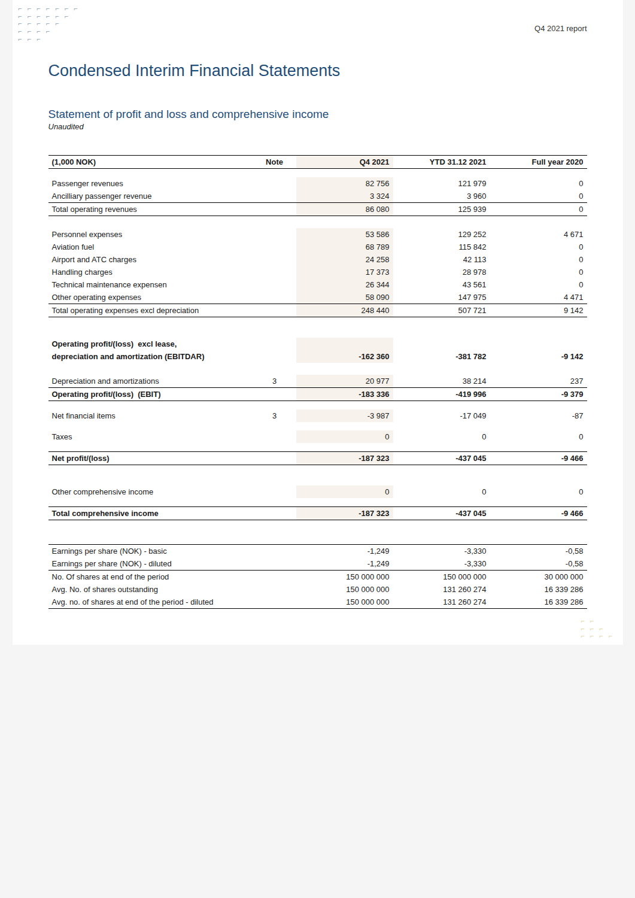⌐ ⌐ ⌐ ⌐ ⌐ ⌐ ⌐ ⌐ ⌐ ⌐ ⌐ ⌐ ⌐ ⌐ ⌐ ⌐ ⌐ ⌐ ⌐ ⌐ ⌐ ⌐ ⌐ ⌐ ⌐
⌐ ⌐ ⌐ ⌐ ⌐ ⌐ ⌐ ⌐ ⌐
Q4 2021 report
Condensed Interim Financial Statements
Statement of profit and loss and comprehensive income
Unaudited
| (1,000 NOK) | Note | Q4 2021 | YTD 31.12 2021 | Full year 2020 |
| --- | --- | --- | --- | --- |
| Passenger revenues | | 82 756 | 121 979 | 0 |
| Ancilliary passenger revenue | | 3 324 | 3 960 | 0 |
| Total operating revenues | | 86 080 | 125 939 | 0 |
| Personnel expenses | | 53 586 | 129 252 | 4 671 |
| Aviation fuel | | 68 789 | 115 842 | 0 |
| Airport and ATC charges | | 24 258 | 42 113 | 0 |
| Handling charges | | 17 373 | 28 978 | 0 |
| Technical maintenance expensen | | 26 344 | 43 561 | 0 |
| Other operating expenses | | 58 090 | 147 975 | 4 471 |
| Total operating expenses excl depreciation | | 248 440 | 507 721 | 9 142 |
| Operating profit/(loss) excl lease, | | | | |
| depreciation and amortization (EBITDAR) | | -162 360 | -381 782 | -9 142 |
| Depreciation and amortizations | 3 | 20 977 | 38 214 | 237 |
| Operating profit/(loss) (EBIT) | | -183 336 | -419 996 | -9 379 |
| Net financial items | 3 | -3 987 | -17 049 | -87 |
| Taxes | | 0 | 0 | 0 |
| Net profit/(loss) | | -187 323 | -437 045 | -9 466 |
| Other comprehensive income | | 0 | 0 | 0 |
| Total comprehensive income | | -187 323 | -437 045 | -9 466 |
| Earnings per share (NOK) - basic | | -1,249 | -3,330 | -0,58 |
| Earnings per share (NOK) - diluted | | -1,249 | -3,330 | -0,58 |
| No. Of shares at end of the period | | 150 000 000 | 150 000 000 | 30 000 000 |
| Avg. No. of shares outstanding | | 150 000 000 | 131 260 274 | 16 339 286 |
| Avg. no. of shares at end of the period - diluted | | 150 000 000 | 131 260 274 | 16 339 286 |